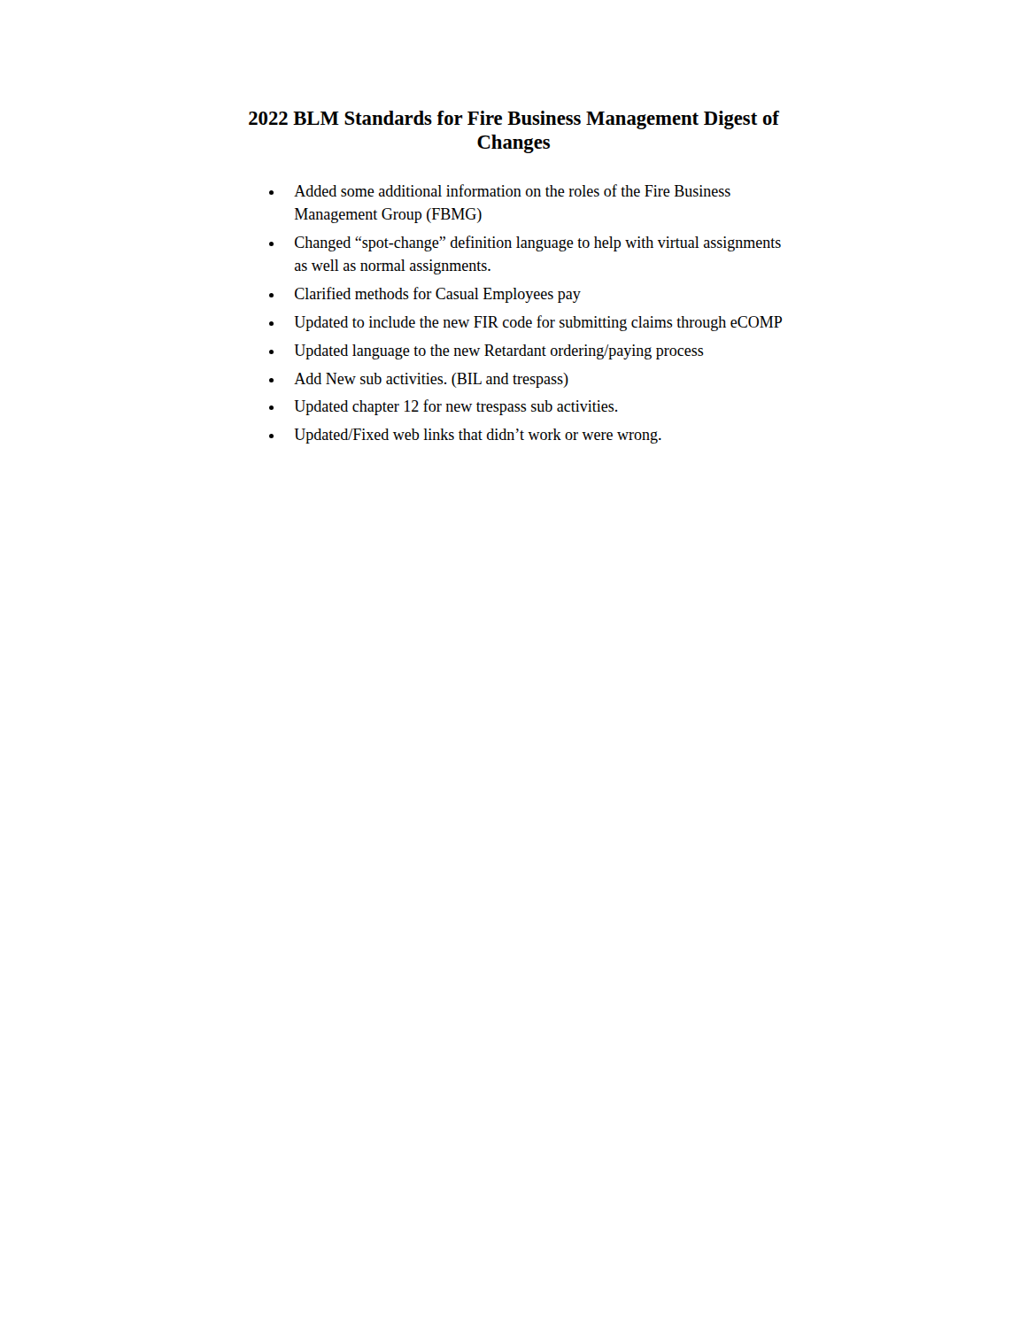2022 BLM Standards for Fire Business Management Digest of Changes
Added some additional information on the roles of the Fire Business Management Group (FBMG)
Changed “spot-change” definition language to help with virtual assignments as well as normal assignments.
Clarified methods for Casual Employees pay
Updated to include the new FIR code for submitting claims through eCOMP
Updated language to the new Retardant ordering/paying process
Add New sub activities. (BIL and trespass)
Updated chapter 12 for new trespass sub activities.
Updated/Fixed web links that didn’t work or were wrong.